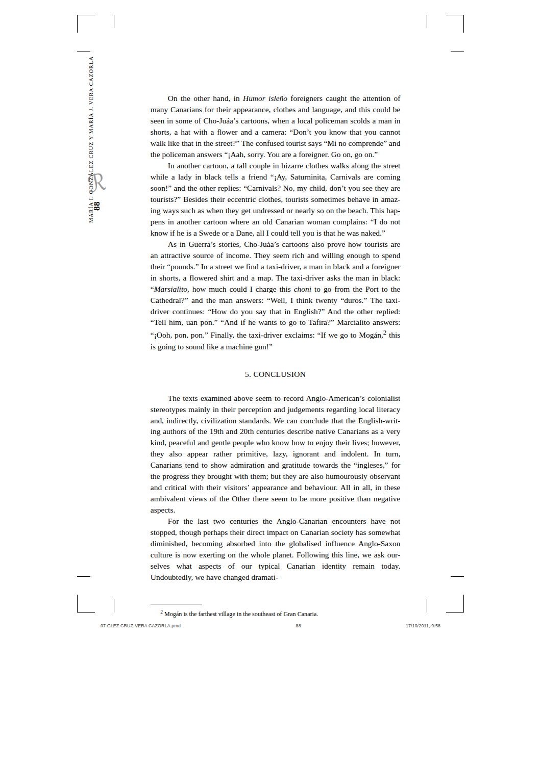ℛ
88
MARÍA I. GONZÁLEZ CRUZ Y MARÍA J. VERA CAZORLA
On the other hand, in Humor isleño foreigners caught the attention of many Canarians for their appearance, clothes and language, and this could be seen in some of Cho-Juáa’s cartoons, when a local policeman scolds a man in shorts, a hat with a flower and a camera: “Don’t you know that you cannot walk like that in the street?” The confused tourist says “Mi no comprende” and the policeman answers “¡Aah, sorry. You are a foreigner. Go on, go on.”
In another cartoon, a tall couple in bizarre clothes walks along the street while a lady in black tells a friend “¡Ay, Saturninita, Carnivals are coming soon!” and the other replies: “Carnivals? No, my child, don’t you see they are tourists?” Besides their eccentric clothes, tourists sometimes behave in amazing ways such as when they get undressed or nearly so on the beach. This happens in another cartoon where an old Canarian woman complains: “I do not know if he is a Swede or a Dane, all I could tell you is that he was naked.”
As in Guerra’s stories, Cho-Juáa’s cartoons also prove how tourists are an attractive source of income. They seem rich and willing enough to spend their “pounds.” In a street we find a taxi-driver, a man in black and a foreigner in shorts, a flowered shirt and a map. The taxi-driver asks the man in black: “Marsialito, how much could I charge this choni to go from the Port to the Cathedral?” and the man answers: “Well, I think twenty “duros.” The taxi-driver continues: “How do you say that in English?” And the other replied: “Tell him, uan pon.” “And if he wants to go to Tafira?” Marcialito answers: “¡Ooh, pon, pon.” Finally, the taxi-driver exclaims: “If we go to Mogán,2 this is going to sound like a machine gun!”
5. CONCLUSION
The texts examined above seem to record Anglo-American’s colonialist stereotypes mainly in their perception and judgements regarding local literacy and, indirectly, civilization standards. We can conclude that the English-writing authors of the 19th and 20th centuries describe native Canarians as a very kind, peaceful and gentle people who know how to enjoy their lives; however, they also appear rather primitive, lazy, ignorant and indolent. In turn, Canarians tend to show admiration and gratitude towards the “ingleses,” for the progress they brought with them; but they are also humourously observant and critical with their visitors’ appearance and behaviour. All in all, in these ambivalent views of the Other there seem to be more positive than negative aspects.
For the last two centuries the Anglo-Canarian encounters have not stopped, though perhaps their direct impact on Canarian society has somewhat diminished, becoming absorbed into the globalised influence Anglo-Saxon culture is now exerting on the whole planet. Following this line, we ask ourselves what aspects of our typical Canarian identity remain today. Undoubtedly, we have changed dramati-
2 Mogán is the farthest village in the southeast of Gran Canaria.
07 GLEZ CRUZ-VERA CAZORLA.pmd 88 17/10/2011, 9:58